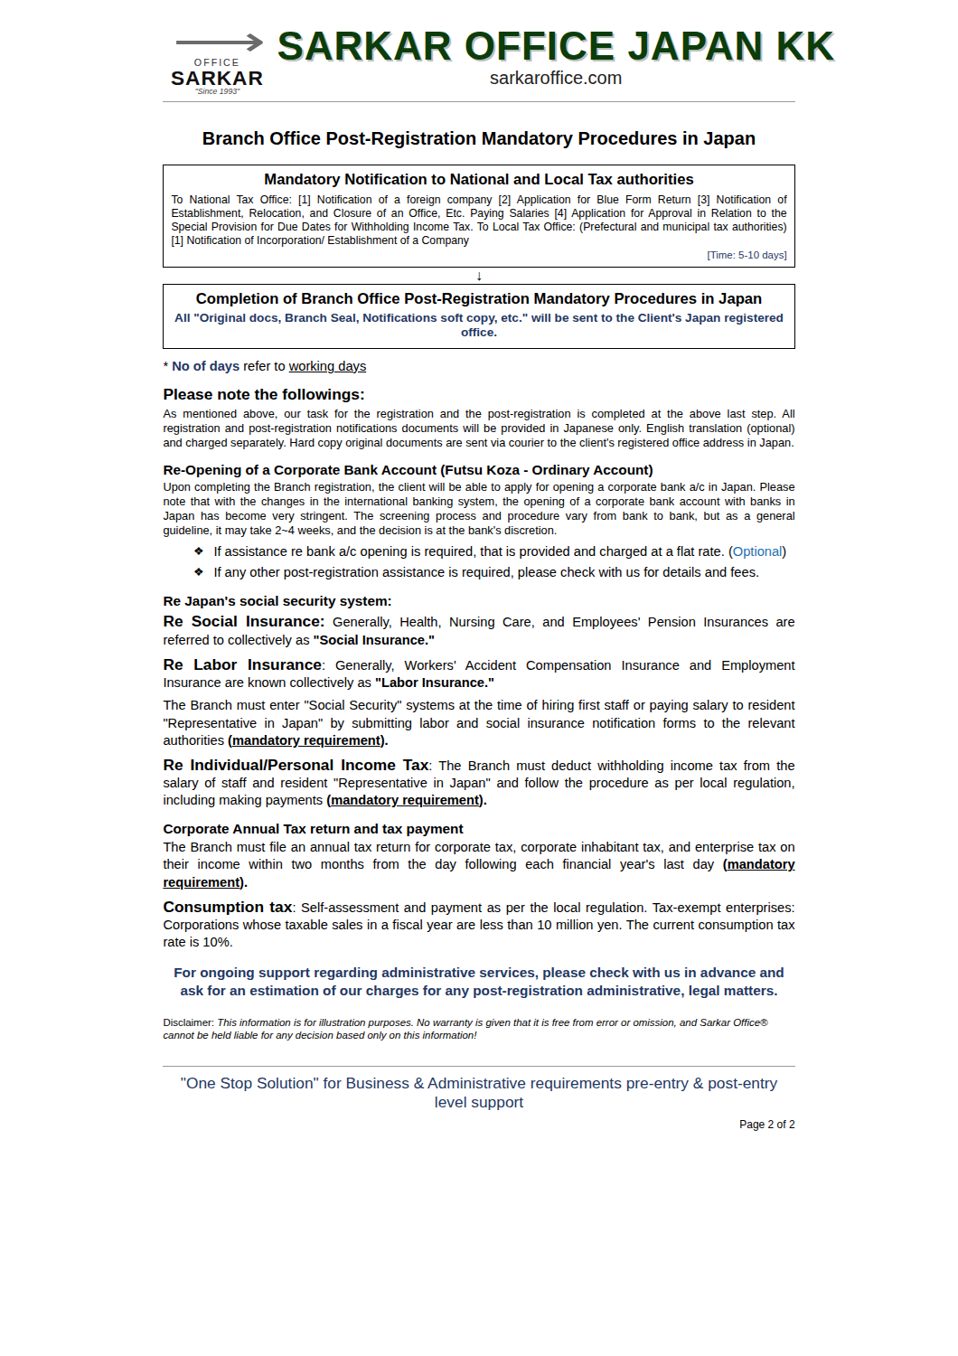⟶ OFFICE SARKAR "Since 1993"
SARKAR OFFICE JAPAN KK
sarkaroffice.com
Branch Office Post-Registration Mandatory Procedures in Japan
Mandatory Notification to National and Local Tax authorities
To National Tax Office: [1] Notification of a foreign company [2] Application for Blue Form Return [3] Notification of Establishment, Relocation, and Closure of an Office, Etc. Paying Salaries [4] Application for Approval in Relation to the Special Provision for Due Dates for Withholding Income Tax. To Local Tax Office: (Prefectural and municipal tax authorities) [1] Notification of Incorporation/ Establishment of a Company
[Time: 5-10 days]
↓
Completion of Branch Office Post-Registration Mandatory Procedures in Japan
All "Original docs, Branch Seal, Notifications soft copy, etc." will be sent to the Client's Japan registered office.
* No of days refer to working days
Please note the followings:
As mentioned above, our task for the registration and the post-registration is completed at the above last step. All registration and post-registration notifications documents will be provided in Japanese only. English translation (optional) and charged separately. Hard copy original documents are sent via courier to the client's registered office address in Japan.
Re-Opening of a Corporate Bank Account (Futsu Koza - Ordinary Account)
Upon completing the Branch registration, the client will be able to apply for opening a corporate bank a/c in Japan. Please note that with the changes in the international banking system, the opening of a corporate bank account with banks in Japan has become very stringent. The screening process and procedure vary from bank to bank, but as a general guideline, it may take 2~4 weeks, and the decision is at the bank's discretion.
If assistance re bank a/c opening is required, that is provided and charged at a flat rate. (Optional)
If any other post-registration assistance is required, please check with us for details and fees.
Re Japan's social security system:
Re Social Insurance: Generally, Health, Nursing Care, and Employees' Pension Insurances are referred to collectively as "Social Insurance."
Re Labor Insurance: Generally, Workers' Accident Compensation Insurance and Employment Insurance are known collectively as "Labor Insurance."
The Branch must enter "Social Security" systems at the time of hiring first staff or paying salary to resident "Representative in Japan" by submitting labor and social insurance notification forms to the relevant authorities (mandatory requirement).
Re Individual/Personal Income Tax: The Branch must deduct withholding income tax from the salary of staff and resident "Representative in Japan" and follow the procedure as per local regulation, including making payments (mandatory requirement).
Corporate Annual Tax return and tax payment
The Branch must file an annual tax return for corporate tax, corporate inhabitant tax, and enterprise tax on their income within two months from the day following each financial year's last day (mandatory requirement).
Consumption tax: Self-assessment and payment as per the local regulation. Tax-exempt enterprises: Corporations whose taxable sales in a fiscal year are less than 10 million yen. The current consumption tax rate is 10%.
For ongoing support regarding administrative services, please check with us in advance and ask for an estimation of our charges for any post-registration administrative, legal matters.
Disclaimer: This information is for illustration purposes. No warranty is given that it is free from error or omission, and Sarkar Office® cannot be held liable for any decision based only on this information!
"One Stop Solution" for Business & Administrative requirements pre-entry & post-entry level support
Page 2 of 2